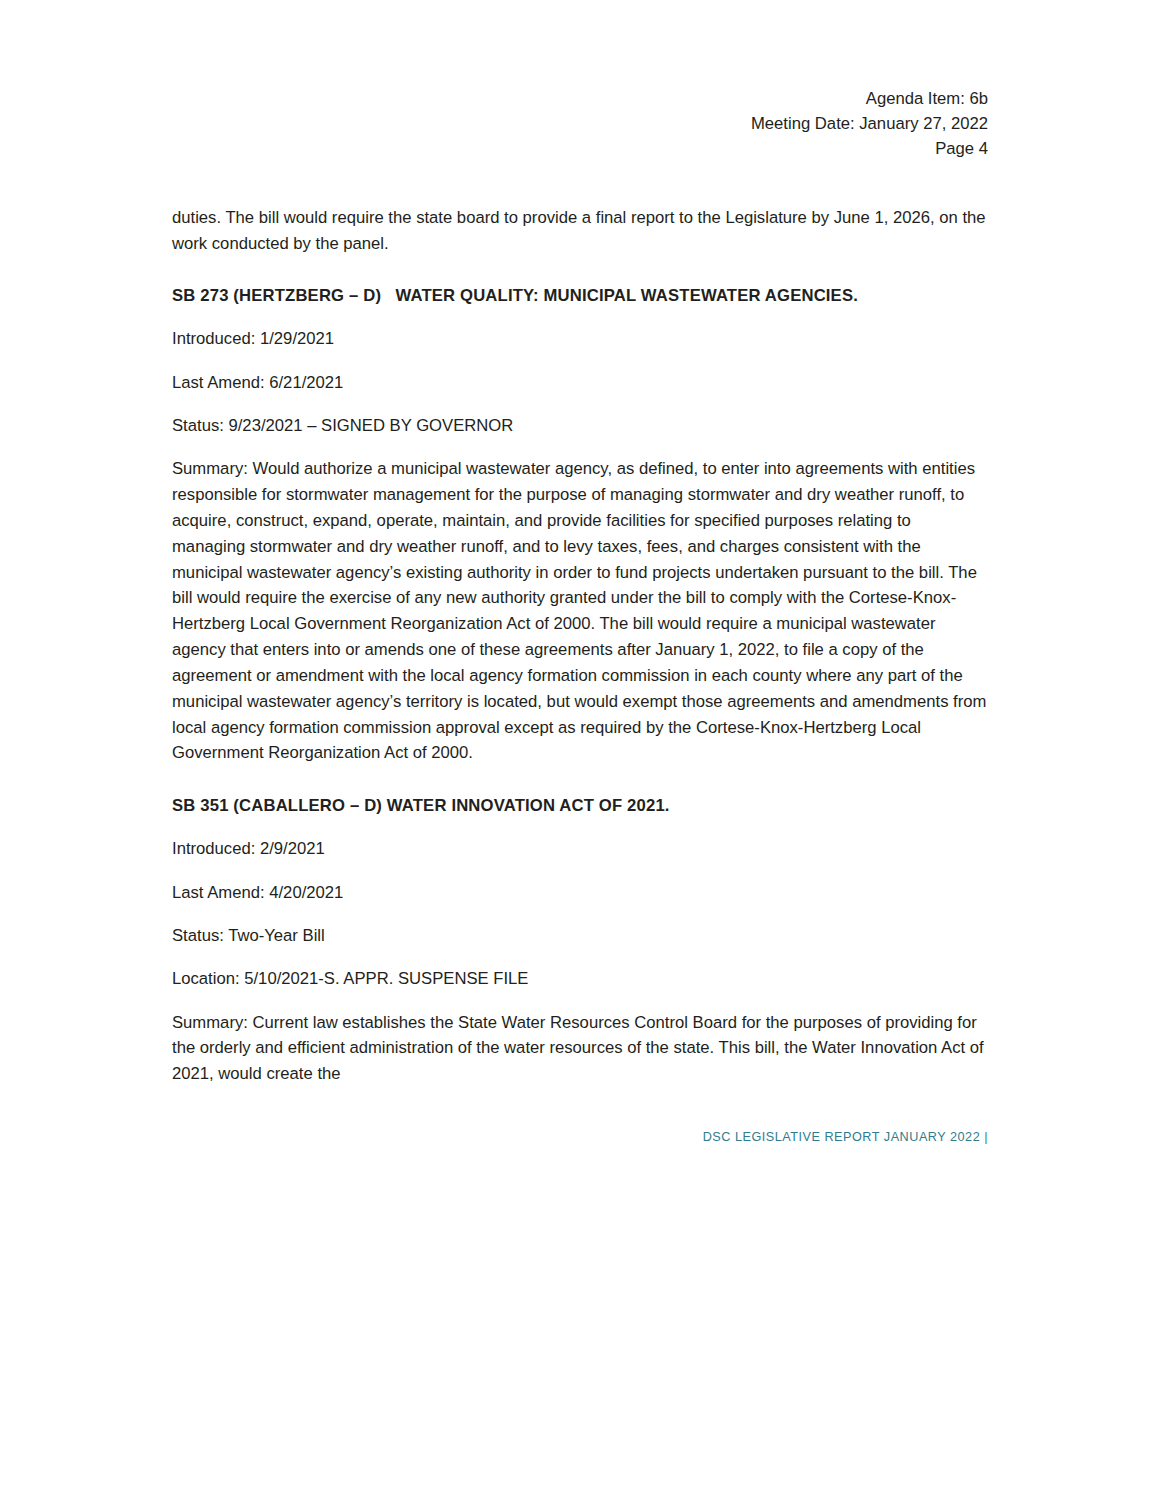Agenda Item: 6b
Meeting Date: January 27, 2022
Page 4
duties. The bill would require the state board to provide a final report to the Legislature by June 1, 2026, on the work conducted by the panel.
SB 273 (HERTZBERG – D) WATER QUALITY: MUNICIPAL WASTEWATER AGENCIES.
Introduced: 1/29/2021
Last Amend: 6/21/2021
Status: 9/23/2021 – SIGNED BY GOVERNOR
Summary: Would authorize a municipal wastewater agency, as defined, to enter into agreements with entities responsible for stormwater management for the purpose of managing stormwater and dry weather runoff, to acquire, construct, expand, operate, maintain, and provide facilities for specified purposes relating to managing stormwater and dry weather runoff, and to levy taxes, fees, and charges consistent with the municipal wastewater agency’s existing authority in order to fund projects undertaken pursuant to the bill. The bill would require the exercise of any new authority granted under the bill to comply with the Cortese-Knox-Hertzberg Local Government Reorganization Act of 2000. The bill would require a municipal wastewater agency that enters into or amends one of these agreements after January 1, 2022, to file a copy of the agreement or amendment with the local agency formation commission in each county where any part of the municipal wastewater agency’s territory is located, but would exempt those agreements and amendments from local agency formation commission approval except as required by the Cortese-Knox-Hertzberg Local Government Reorganization Act of 2000.
SB 351 (CABALLERO – D) WATER INNOVATION ACT OF 2021.
Introduced: 2/9/2021
Last Amend: 4/20/2021
Status: Two-Year Bill
Location: 5/10/2021-S. APPR. SUSPENSE FILE
Summary: Current law establishes the State Water Resources Control Board for the purposes of providing for the orderly and efficient administration of the water resources of the state. This bill, the Water Innovation Act of 2021, would create the
DSC LEGISLATIVE REPORT JANUARY 2022 |